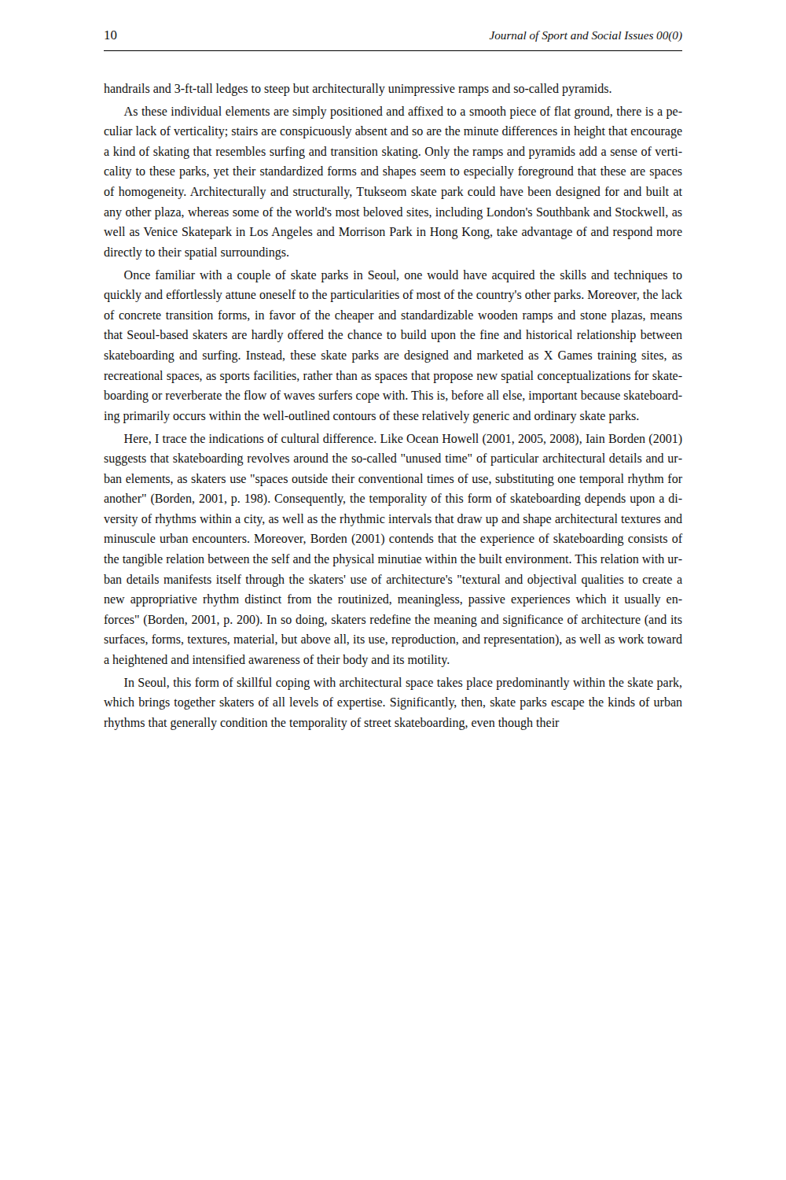10 Journal of Sport and Social Issues 00(0)
handrails and 3-ft-tall ledges to steep but architecturally unimpressive ramps and so-called pyramids.
As these individual elements are simply positioned and affixed to a smooth piece of flat ground, there is a peculiar lack of verticality; stairs are conspicuously absent and so are the minute differences in height that encourage a kind of skating that resembles surfing and transition skating. Only the ramps and pyramids add a sense of verticality to these parks, yet their standardized forms and shapes seem to especially foreground that these are spaces of homogeneity. Architecturally and structurally, Ttukseom skate park could have been designed for and built at any other plaza, whereas some of the world's most beloved sites, including London's Southbank and Stockwell, as well as Venice Skatepark in Los Angeles and Morrison Park in Hong Kong, take advantage of and respond more directly to their spatial surroundings.
Once familiar with a couple of skate parks in Seoul, one would have acquired the skills and techniques to quickly and effortlessly attune oneself to the particularities of most of the country's other parks. Moreover, the lack of concrete transition forms, in favor of the cheaper and standardizable wooden ramps and stone plazas, means that Seoul-based skaters are hardly offered the chance to build upon the fine and historical relationship between skateboarding and surfing. Instead, these skate parks are designed and marketed as X Games training sites, as recreational spaces, as sports facilities, rather than as spaces that propose new spatial conceptualizations for skateboarding or reverberate the flow of waves surfers cope with. This is, before all else, important because skateboarding primarily occurs within the well-outlined contours of these relatively generic and ordinary skate parks.
Here, I trace the indications of cultural difference. Like Ocean Howell (2001, 2005, 2008), Iain Borden (2001) suggests that skateboarding revolves around the so-called "unused time" of particular architectural details and urban elements, as skaters use "spaces outside their conventional times of use, substituting one temporal rhythm for another" (Borden, 2001, p. 198). Consequently, the temporality of this form of skateboarding depends upon a diversity of rhythms within a city, as well as the rhythmic intervals that draw up and shape architectural textures and minuscule urban encounters. Moreover, Borden (2001) contends that the experience of skateboarding consists of the tangible relation between the self and the physical minutiae within the built environment. This relation with urban details manifests itself through the skaters' use of architecture's "textural and objectival qualities to create a new appropriative rhythm distinct from the routinized, meaningless, passive experiences which it usually enforces" (Borden, 2001, p. 200). In so doing, skaters redefine the meaning and significance of architecture (and its surfaces, forms, textures, material, but above all, its use, reproduction, and representation), as well as work toward a heightened and intensified awareness of their body and its motility.
In Seoul, this form of skillful coping with architectural space takes place predominantly within the skate park, which brings together skaters of all levels of expertise. Significantly, then, skate parks escape the kinds of urban rhythms that generally condition the temporality of street skateboarding, even though their